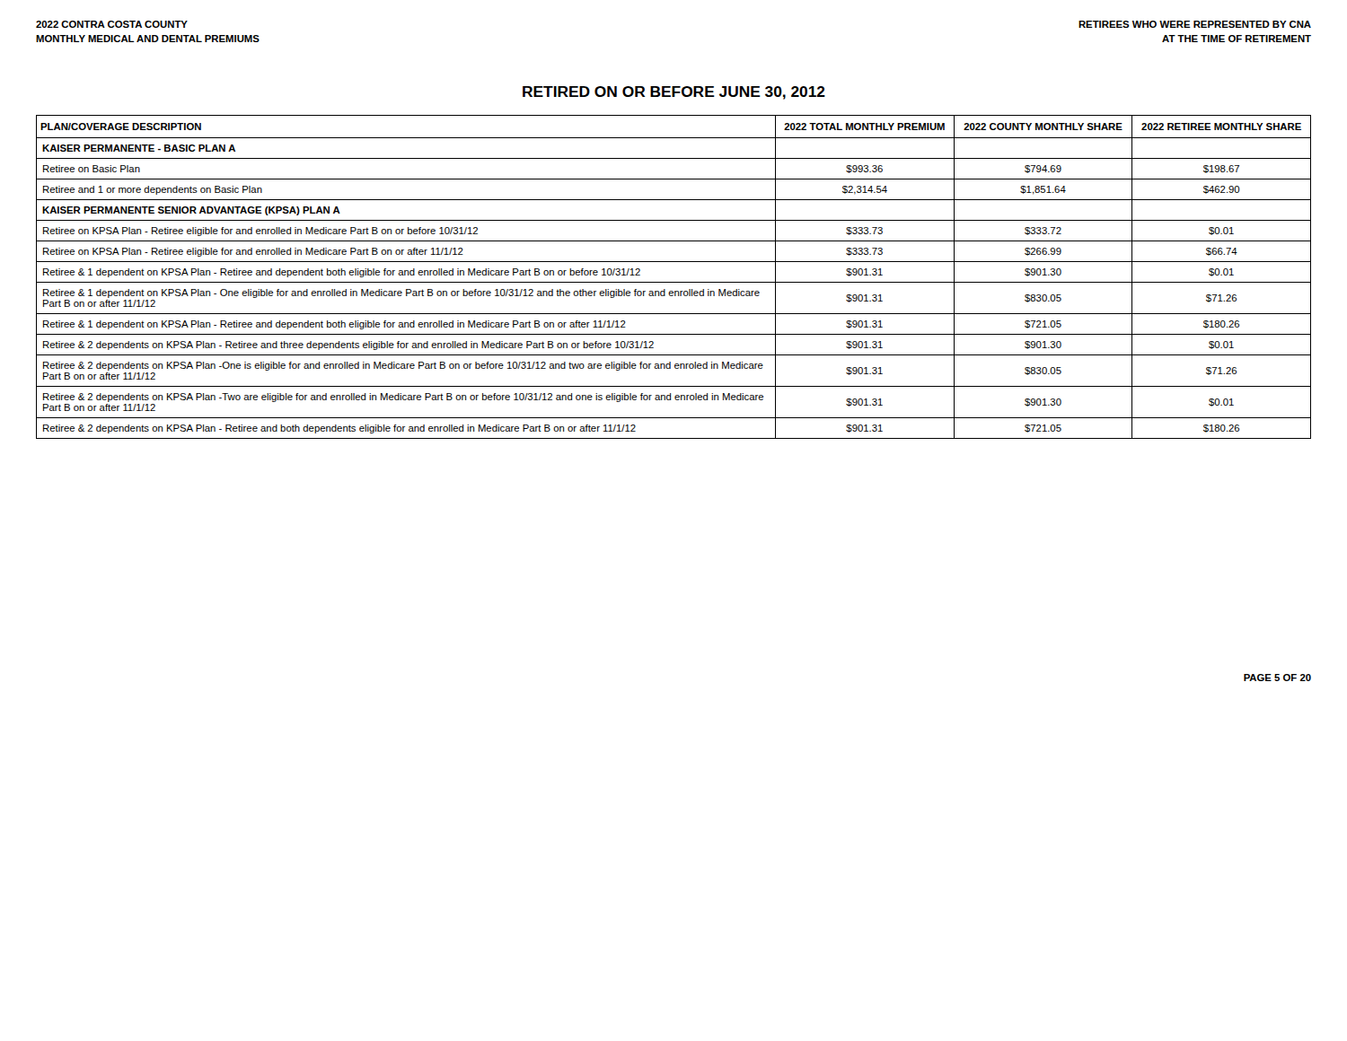2022 CONTRA COSTA COUNTY
MONTHLY MEDICAL AND DENTAL PREMIUMS
RETIREES WHO WERE REPRESENTED BY CNA
AT THE TIME OF RETIREMENT
RETIRED ON OR BEFORE JUNE 30, 2012
| PLAN/COVERAGE DESCRIPTION | 2022 TOTAL MONTHLY PREMIUM | 2022 COUNTY MONTHLY SHARE | 2022 RETIREE MONTHLY SHARE |
| --- | --- | --- | --- |
| KAISER PERMANENTE - BASIC PLAN A | | | |
| Retiree on Basic Plan | $993.36 | $794.69 | $198.67 |
| Retiree and 1 or more dependents on Basic Plan | $2,314.54 | $1,851.64 | $462.90 |
| KAISER PERMANENTE SENIOR ADVANTAGE (KPSA) PLAN A | | | |
| Retiree on KPSA Plan - Retiree eligible for and enrolled in Medicare Part B on or before 10/31/12 | $333.73 | $333.72 | $0.01 |
| Retiree on KPSA Plan - Retiree eligible for and enrolled in Medicare Part B on or after 11/1/12 | $333.73 | $266.99 | $66.74 |
| Retiree & 1 dependent on KPSA Plan - Retiree and dependent both eligible for and enrolled in Medicare Part B on or before 10/31/12 | $901.31 | $901.30 | $0.01 |
| Retiree & 1 dependent on KPSA Plan - One eligible for and enrolled in Medicare Part B on or before 10/31/12 and the other eligible for and enrolled in Medicare Part B on or after 11/1/12 | $901.31 | $830.05 | $71.26 |
| Retiree & 1 dependent on KPSA Plan - Retiree and dependent both eligible for and enrolled in Medicare Part B on or after 11/1/12 | $901.31 | $721.05 | $180.26 |
| Retiree & 2 dependents on KPSA Plan - Retiree and three dependents eligible for and enrolled in Medicare Part B on or before 10/31/12 | $901.31 | $901.30 | $0.01 |
| Retiree & 2 dependents on KPSA Plan -One is eligible for and enrolled in Medicare Part B on or before 10/31/12 and two are eligible for and enroled in Medicare Part B on or after 11/1/12 | $901.31 | $830.05 | $71.26 |
| Retiree & 2 dependents on KPSA Plan -Two are eligible for and enrolled in Medicare Part B on or before 10/31/12 and one is eligible for and enroled in Medicare Part B on or after 11/1/12 | $901.31 | $901.30 | $0.01 |
| Retiree & 2 dependents on KPSA Plan - Retiree and both dependents eligible for and enrolled in Medicare Part B on or after 11/1/12 | $901.31 | $721.05 | $180.26 |
PAGE 5 OF 20